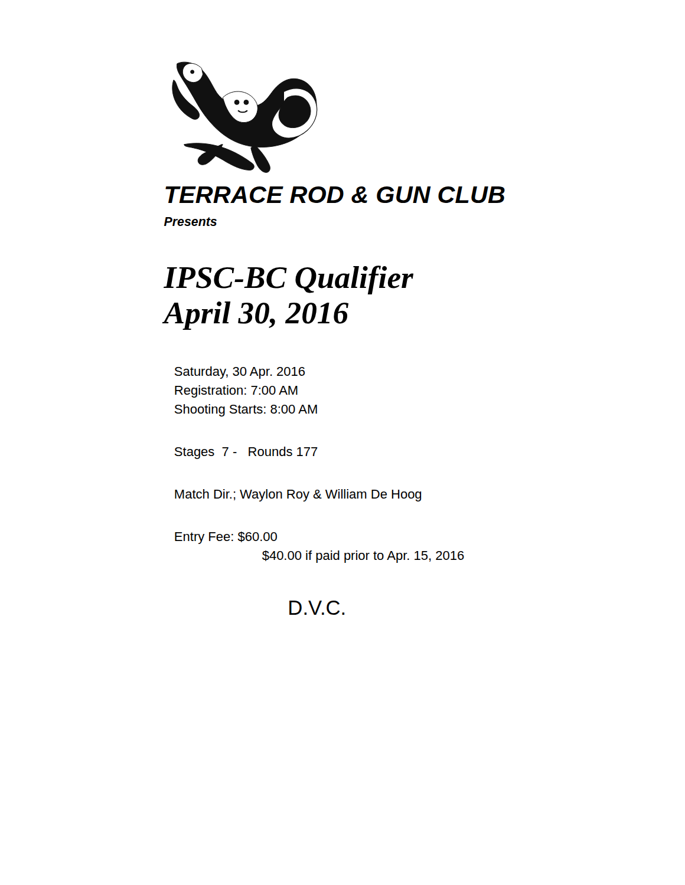TERRACE ROD & GUN CLUB
Presents
IPSC-BC Qualifier
April 30, 2016
Saturday, 30 Apr. 2016
Registration: 7:00 AM
Shooting Starts: 8:00 AM
Stages 7 - Rounds 177
Match Dir.; Waylon Roy & William De Hoog
Entry Fee: $60.00
$40.00 if paid prior to Apr. 15, 2016
D.V.C.